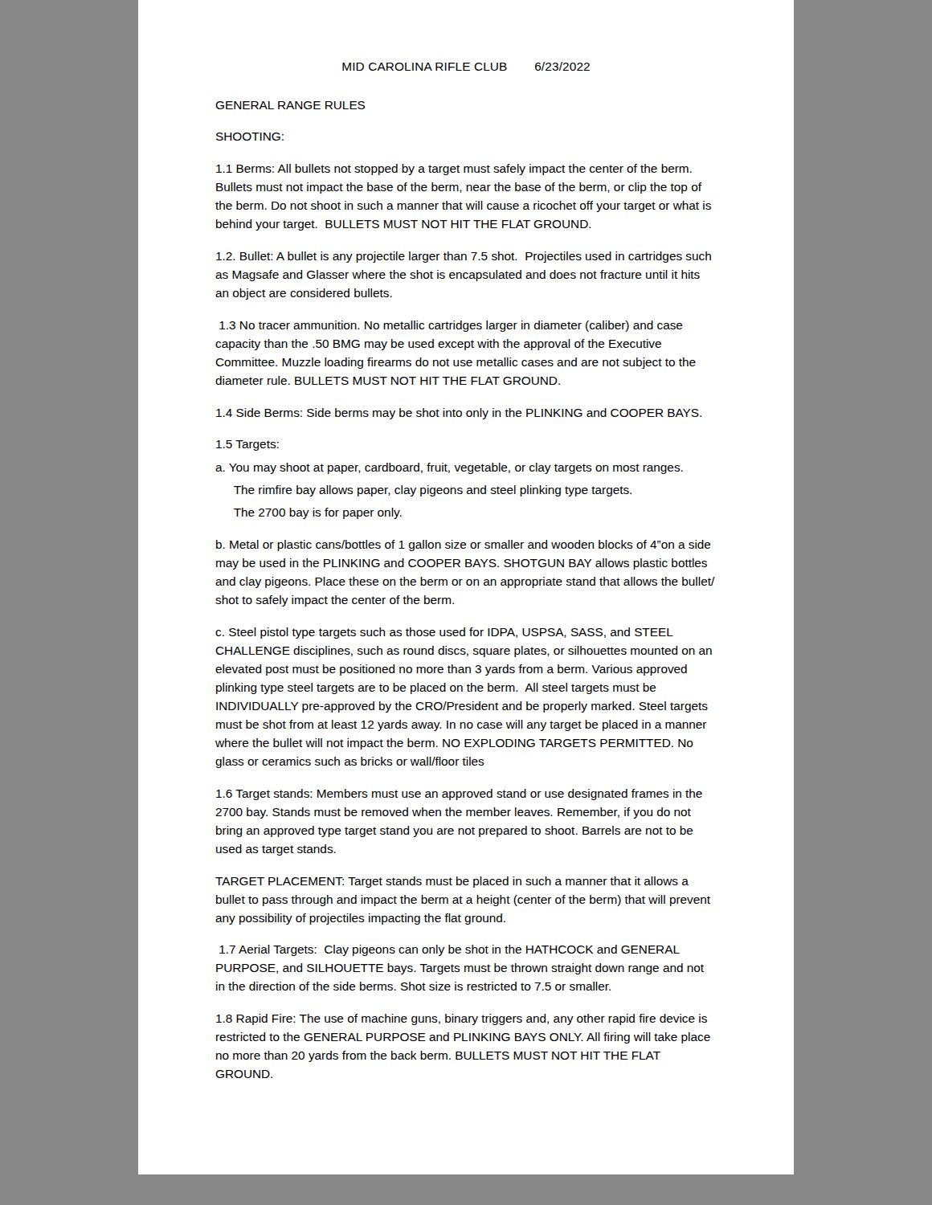MID CAROLINA RIFLE CLUB 6/23/2022
GENERAL RANGE RULES
SHOOTING:
1.1 Berms: All bullets not stopped by a target must safely impact the center of the berm. Bullets must not impact the base of the berm, near the base of the berm, or clip the top of the berm. Do not shoot in such a manner that will cause a ricochet off your target or what is behind your target. BULLETS MUST NOT HIT THE FLAT GROUND.
1.2. Bullet: A bullet is any projectile larger than 7.5 shot. Projectiles used in cartridges such as Magsafe and Glasser where the shot is encapsulated and does not fracture until it hits an object are considered bullets.
1.3 No tracer ammunition. No metallic cartridges larger in diameter (caliber) and case capacity than the .50 BMG may be used except with the approval of the Executive Committee. Muzzle loading firearms do not use metallic cases and are not subject to the diameter rule. BULLETS MUST NOT HIT THE FLAT GROUND.
1.4 Side Berms: Side berms may be shot into only in the PLINKING and COOPER BAYS.
1.5 Targets:
a. You may shoot at paper, cardboard, fruit, vegetable, or clay targets on most ranges.
The rimfire bay allows paper, clay pigeons and steel plinking type targets.
The 2700 bay is for paper only.
b. Metal or plastic cans/bottles of 1 gallon size or smaller and wooden blocks of 4”on a side may be used in the PLINKING and COOPER BAYS. SHOTGUN BAY allows plastic bottles and clay pigeons. Place these on the berm or on an appropriate stand that allows the bullet/ shot to safely impact the center of the berm.
c. Steel pistol type targets such as those used for IDPA, USPSA, SASS, and STEEL CHALLENGE disciplines, such as round discs, square plates, or silhouettes mounted on an elevated post must be positioned no more than 3 yards from a berm. Various approved plinking type steel targets are to be placed on the berm. All steel targets must be INDIVIDUALLY pre-approved by the CRO/President and be properly marked. Steel targets must be shot from at least 12 yards away. In no case will any target be placed in a manner where the bullet will not impact the berm. NO EXPLODING TARGETS PERMITTED. No glass or ceramics such as bricks or wall/floor tiles
1.6 Target stands: Members must use an approved stand or use designated frames in the 2700 bay. Stands must be removed when the member leaves. Remember, if you do not bring an approved type target stand you are not prepared to shoot. Barrels are not to be used as target stands.
TARGET PLACEMENT: Target stands must be placed in such a manner that it allows a bullet to pass through and impact the berm at a height (center of the berm) that will prevent any possibility of projectiles impacting the flat ground.
1.7 Aerial Targets: Clay pigeons can only be shot in the HATHCOCK and GENERAL PURPOSE, and SILHOUETTE bays. Targets must be thrown straight down range and not in the direction of the side berms. Shot size is restricted to 7.5 or smaller.
1.8 Rapid Fire: The use of machine guns, binary triggers and, any other rapid fire device is restricted to the GENERAL PURPOSE and PLINKING BAYS ONLY. All firing will take place no more than 20 yards from the back berm. BULLETS MUST NOT HIT THE FLAT GROUND.